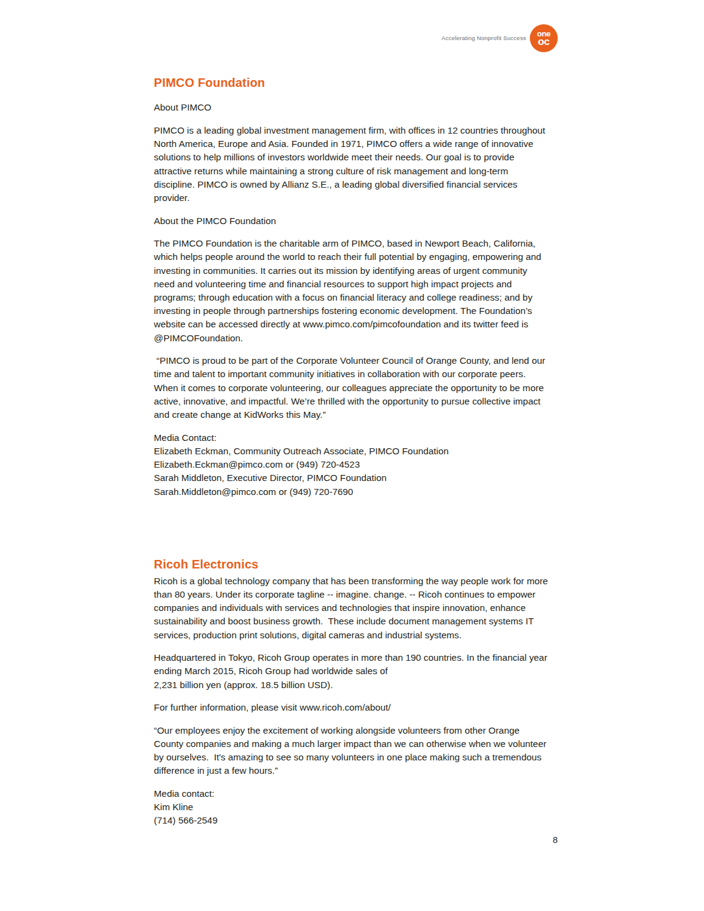Accelerating Nonprofit Success
one oc
PIMCO Foundation
About PIMCO
PIMCO is a leading global investment management firm, with offices in 12 countries throughout North America, Europe and Asia. Founded in 1971, PIMCO offers a wide range of innovative solutions to help millions of investors worldwide meet their needs. Our goal is to provide attractive returns while maintaining a strong culture of risk management and long-term discipline. PIMCO is owned by Allianz S.E., a leading global diversified financial services provider.
About the PIMCO Foundation
The PIMCO Foundation is the charitable arm of PIMCO, based in Newport Beach, California, which helps people around the world to reach their full potential by engaging, empowering and investing in communities. It carries out its mission by identifying areas of urgent community need and volunteering time and financial resources to support high impact projects and programs; through education with a focus on financial literacy and college readiness; and by investing in people through partnerships fostering economic development. The Foundation’s website can be accessed directly at www.pimco.com/pimcofoundation and its twitter feed is @PIMCOFoundation.
“PIMCO is proud to be part of the Corporate Volunteer Council of Orange County, and lend our time and talent to important community initiatives in collaboration with our corporate peers. When it comes to corporate volunteering, our colleagues appreciate the opportunity to be more active, innovative, and impactful. We’re thrilled with the opportunity to pursue collective impact and create change at KidWorks this May.”
Media Contact:
Elizabeth Eckman, Community Outreach Associate, PIMCO Foundation
Elizabeth.Eckman@pimco.com or (949) 720-4523
Sarah Middleton, Executive Director, PIMCO Foundation
Sarah.Middleton@pimco.com or (949) 720-7690
Ricoh Electronics
Ricoh is a global technology company that has been transforming the way people work for more than 80 years. Under its corporate tagline -- imagine. change. -- Ricoh continues to empower companies and individuals with services and technologies that inspire innovation, enhance sustainability and boost business growth. These include document management systems IT services, production print solutions, digital cameras and industrial systems.
Headquartered in Tokyo, Ricoh Group operates in more than 190 countries. In the financial year ending March 2015, Ricoh Group had worldwide sales of
2,231 billion yen (approx. 18.5 billion USD).
For further information, please visit www.ricoh.com/about/
“Our employees enjoy the excitement of working alongside volunteers from other Orange County companies and making a much larger impact than we can otherwise when we volunteer by ourselves. It's amazing to see so many volunteers in one place making such a tremendous difference in just a few hours.”
Media contact:
Kim Kline
(714) 566-2549
8